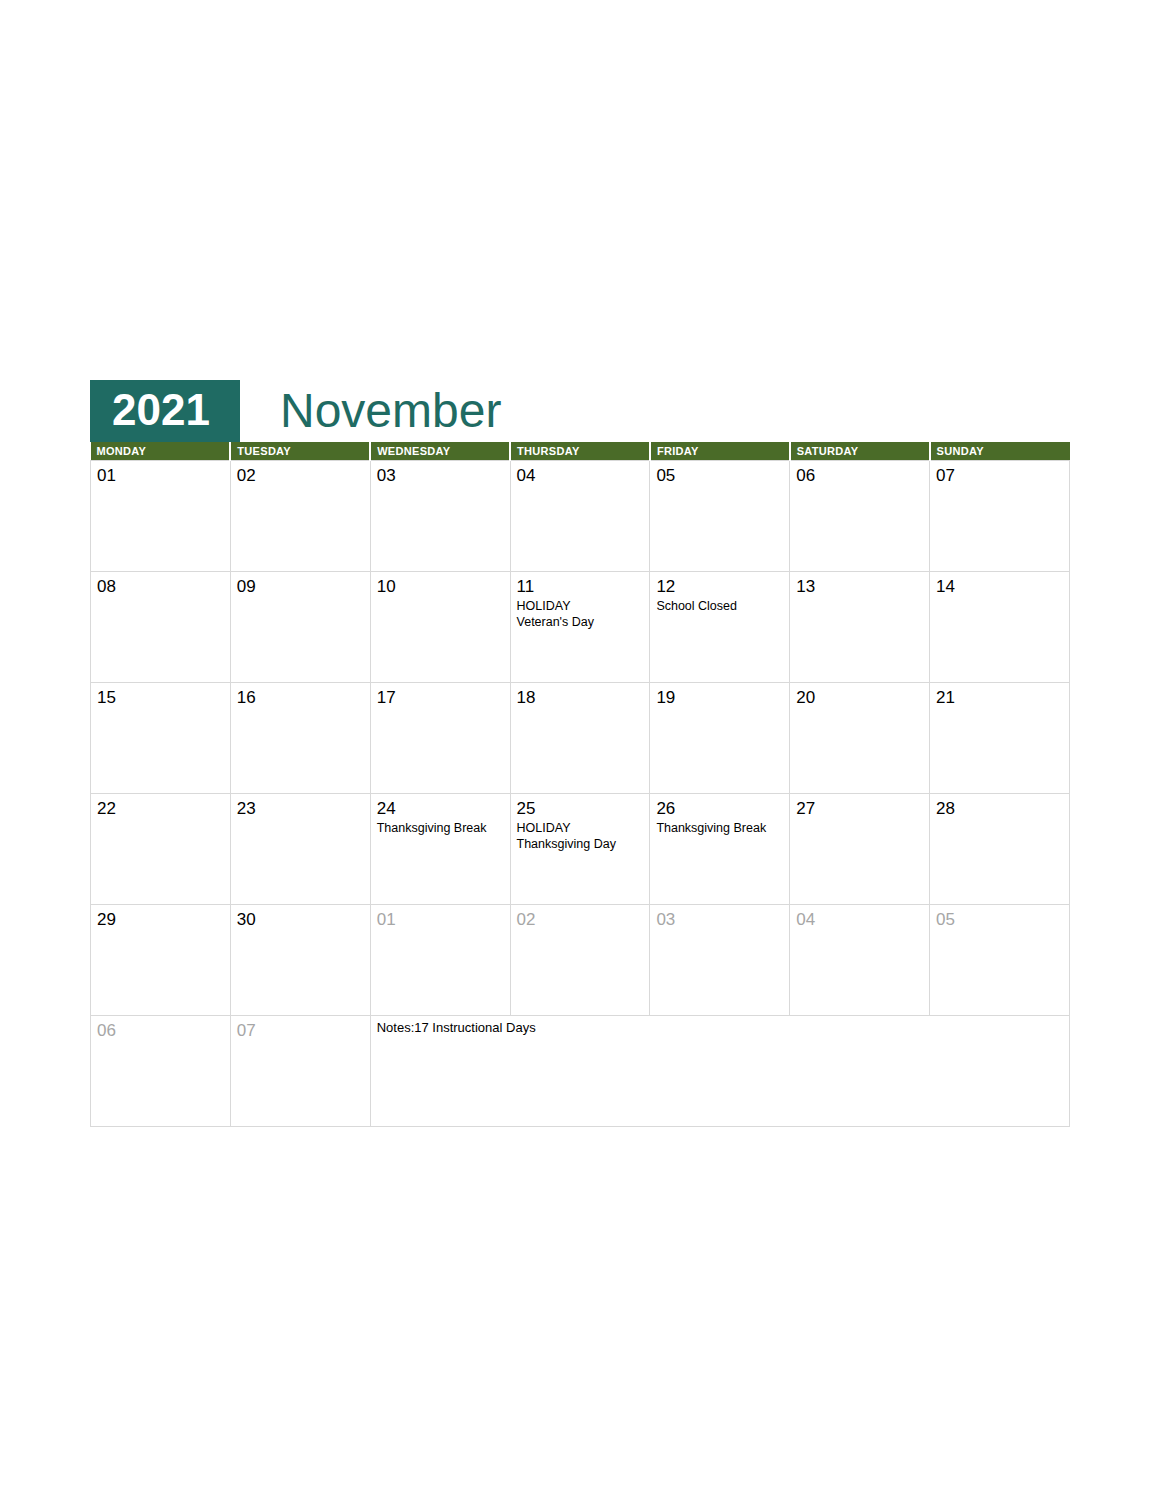2021
November
| MONDAY | TUESDAY | WEDNESDAY | THURSDAY | FRIDAY | SATURDAY | SUNDAY |
| --- | --- | --- | --- | --- | --- | --- |
| 01 | 02 | 03 | 04 | 05 | 06 | 07 |
| 08 | 09 | 10 | 11 HOLIDAY Veteran's Day | 12 School Closed | 13 | 14 |
| 15 | 16 | 17 | 18 | 19 | 20 | 21 |
| 22 | 23 | 24 Thanksgiving Break | 25 HOLIDAY Thanksgiving Day | 26 Thanksgiving Break | 27 | 28 |
| 29 | 30 | 01 | 02 | 03 | 04 | 05 |
| 06 | 07 | Notes: 17 Instructional Days |